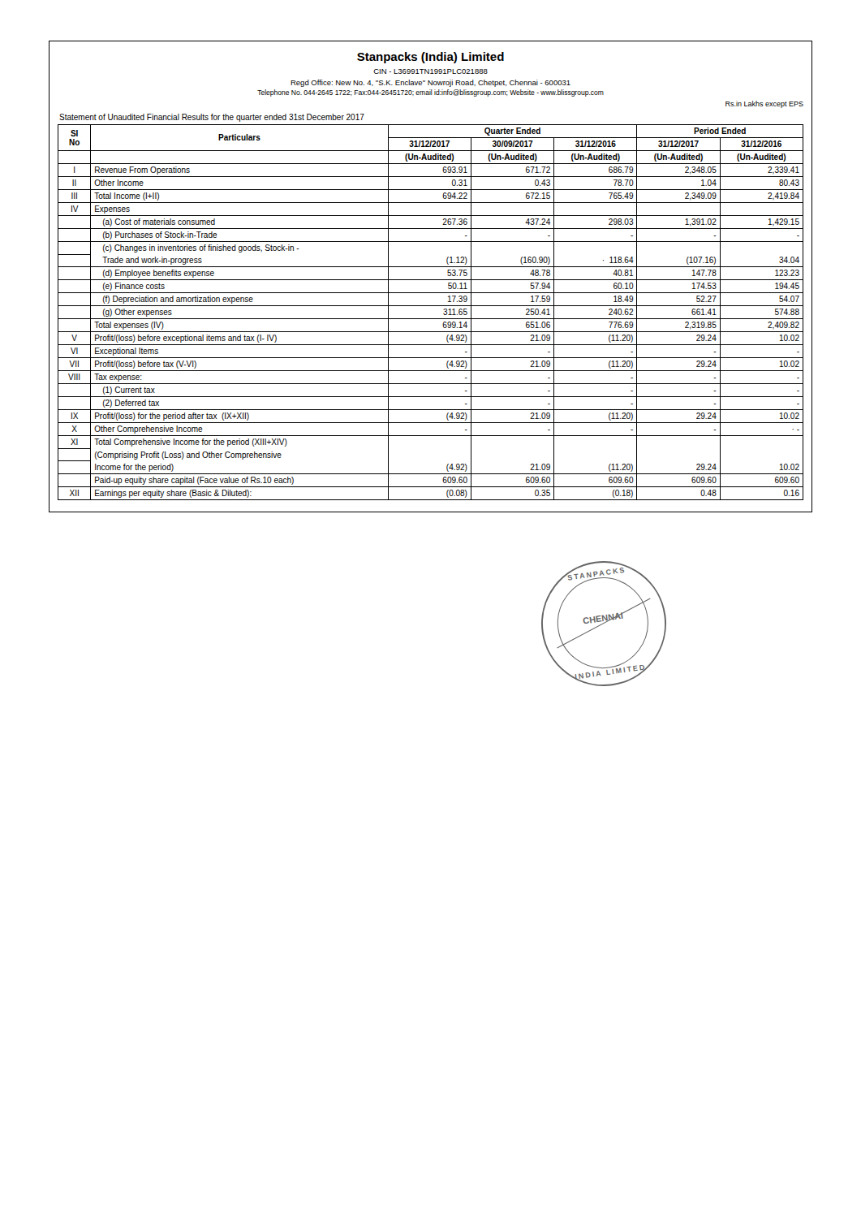Stanpacks (India) Limited
CIN - L36991TN1991PLC021888
Regd Office: New No. 4, "S.K. Enclave" Nowroji Road, Chetpet, Chennai - 600031
Telephone No. 044-2645 1722; Fax:044-26451720; email id:info@blissgroup.com; Website - www.blissgroup.com
Rs.in Lakhs except EPS
Statement of Unaudited Financial Results for the quarter ended 31st December 2017
| SI No | Particulars | Quarter Ended | Period Ended |
| --- | --- | --- | --- |
| 31/12/2017 | 30/09/2017 | 31/12/2016 | 31/12/2017 | 31/12/2016 |
| | | (Un-Audited) | (Un-Audited) | (Un-Audited) | (Un-Audited) | (Un-Audited) |
| I | Revenue From Operations | 693.91 | 671.72 | 686.79 | 2,348.05 | 2,339.41 |
| II | Other Income | 0.31 | 0.43 | 78.70 | 1.04 | 80.43 |
| III | Total Income (I+II) | 694.22 | 672.15 | 765.49 | 2,349.09 | 2,419.84 |
| IV | Expenses | | | | | |
| | (a) Cost of materials consumed | 267.36 | 437.24 | 298.03 | 1,391.02 | 1,429.15 |
| | (b) Purchases of Stock-in-Trade | - | - | - | - | - |
| | (c) Changes in inventories of finished goods, Stock-in - | | | | | |
| | Trade and work-in-progress | (1.12) | (160.90) | · 118.64 | (107.16) | 34.04 |
| | (d) Employee benefits expense | 53.75 | 48.78 | 40.81 | 147.78 | 123.23 |
| | (e) Finance costs | 50.11 | 57.94 | 60.10 | 174.53 | 194.45 |
| | (f) Depreciation and amortization expense | 17.39 | 17.59 | 18.49 | 52.27 | 54.07 |
| | (g) Other expenses | 311.65 | 250.41 | 240.62 | 661.41 | 574.88 |
| | Total expenses (IV) | 699.14 | 651.06 | 776.69 | 2,319.85 | 2,409.82 |
| V | Profit/(loss) before exceptional items and tax (I- IV) | (4.92) | 21.09 | (11.20) | 29.24 | 10.02 |
| VI | Exceptional Items | - | - | - | - | - |
| VII | Profit/(loss) before tax (V-VI) | (4.92) | 21.09 | (11.20) | 29.24 | 10.02 |
| VIII | Tax expense: | - | - | - | - | - |
| | (1) Current tax | - | - | - | - | - |
| | (2) Deferred tax | - | - | - | - | - |
| IX | Profit/(loss) for the period after tax (IX+XII) | (4.92) | 21.09 | (11.20) | 29.24 | 10.02 |
| X | Other Comprehensive Income | - | - | - | - | · - |
| XI | Total Comprehensive Income for the period (XIII+XIV) | | | | | |
| | (Comprising Profit (Loss) and Other Comprehensive | | | | | |
| | Income for the period) | (4.92) | 21.09 | (11.20) | 29.24 | 10.02 |
| | Paid-up equity share capital (Face value of Rs.10 each) | 609.60 | 609.60 | 609.60 | 609.60 | 609.60 |
| XII | Earnings per equity share (Basic & Diluted): | (0.08) | 0.35 | (0.18) | 0.48 | 0.16 |
STANPACKS
CHENNAI
INDIA LIMITED